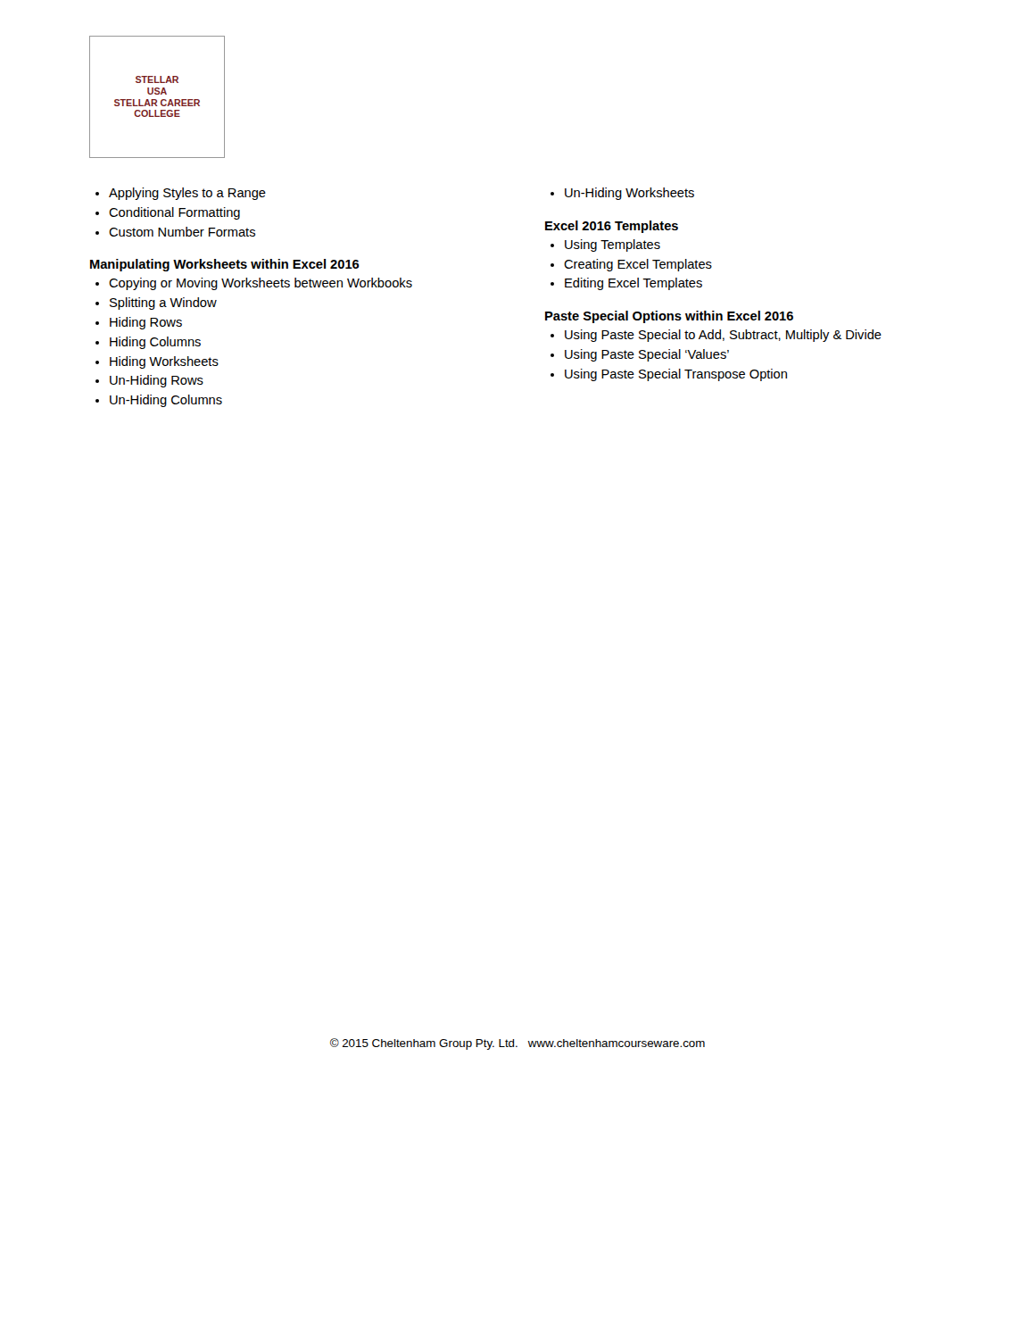STELLAR
USA
STELLAR CAREER COLLEGE
Applying Styles to a Range
Conditional Formatting
Custom Number Formats
Manipulating Worksheets within Excel 2016
Copying or Moving Worksheets between Workbooks
Splitting a Window
Hiding Rows
Hiding Columns
Hiding Worksheets
Un-Hiding Rows
Un-Hiding Columns
Un-Hiding Worksheets
Excel 2016 Templates
Using Templates
Creating Excel Templates
Editing Excel Templates
Paste Special Options within Excel 2016
Using Paste Special to Add, Subtract, Multiply & Divide
Using Paste Special ‘Values’
Using Paste Special Transpose Option
© 2015 Cheltenham Group Pty. Ltd. www.cheltenhamcourseware.com